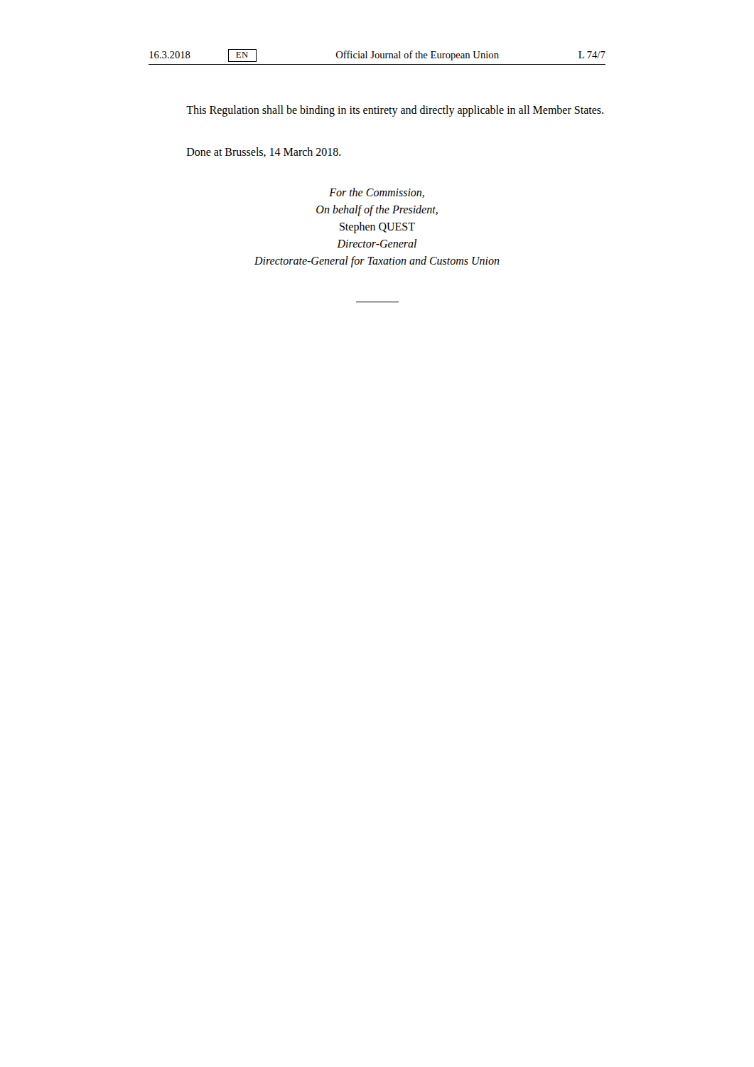16.3.2018
EN
Official Journal of the European Union
L 74/7
This Regulation shall be binding in its entirety and directly applicable in all Member States.
Done at Brussels, 14 March 2018.
For the Commission,
On behalf of the President,
Stephen QUEST
Director-General
Directorate-General for Taxation and Customs Union